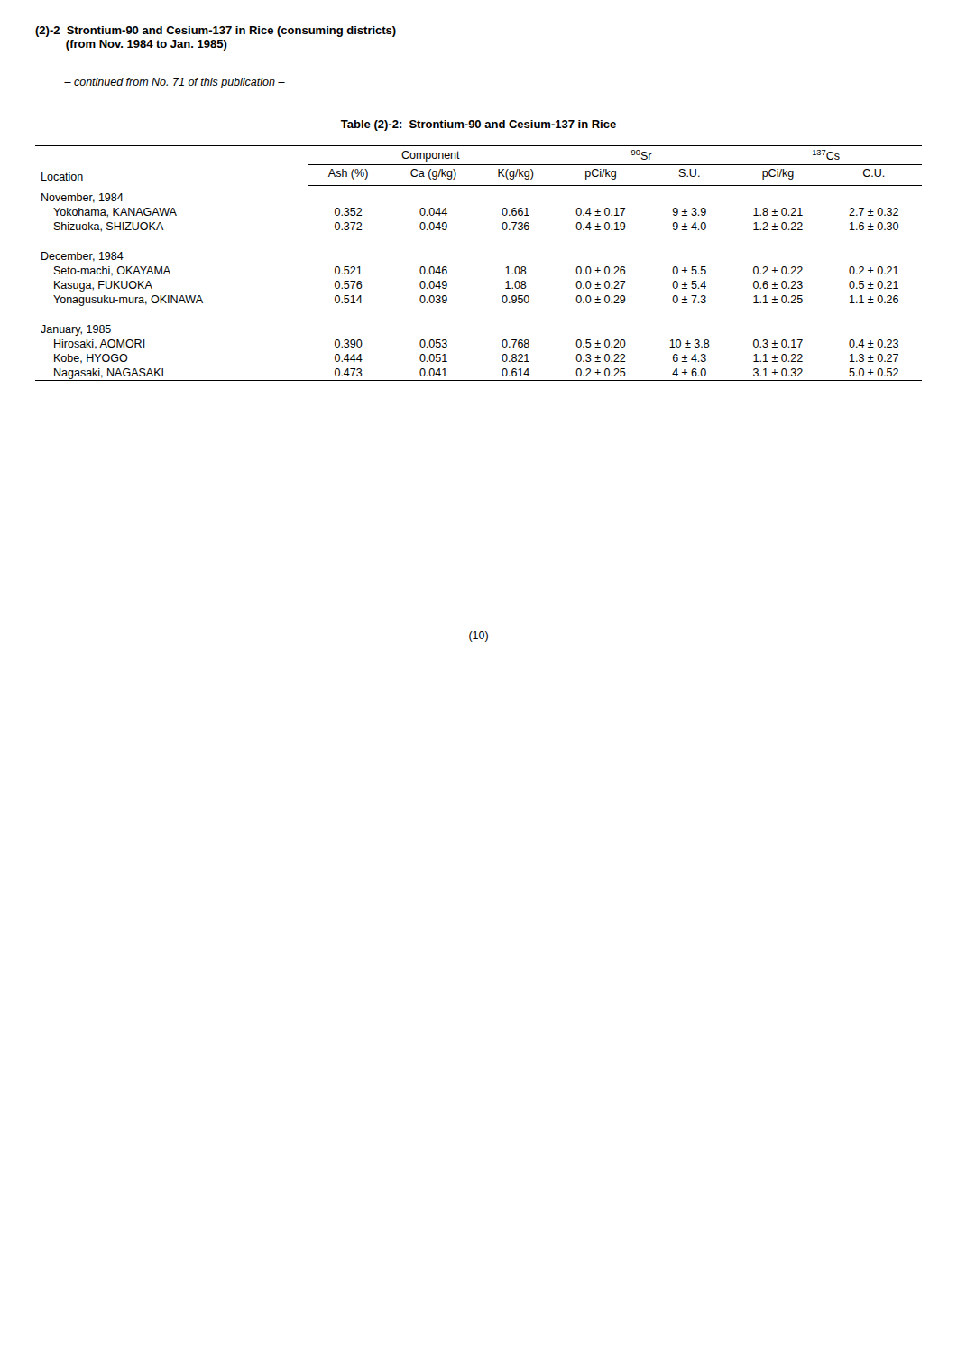(2)-2 Strontium-90 and Cesium-137 in Rice (consuming districts) (from Nov. 1984 to Jan. 1985)
– continued from No. 71 of this publication –
Table (2)-2: Strontium-90 and Cesium-137 in Rice
| Location | Component | 90 Sr | 137 Cs |
| --- | --- | --- | --- |
| Ash (%) | Ca (g/kg) | K(g/kg) | pCi/kg | S.U. | pCi/kg | C.U. |
| November, 1984 |
| Yokohama, KANAGAWA | 0.352 | 0.044 | 0.661 | 0.4 ± 0.17 | 9 ± 3.9 | 1.8 ± 0.21 | 2.7 ± 0.32 |
| Shizuoka, SHIZUOKA | 0.372 | 0.049 | 0.736 | 0.4 ± 0.19 | 9 ± 4.0 | 1.2 ± 0.22 | 1.6 ± 0.30 |
| December, 1984 |
| Seto-machi, OKAYAMA | 0.521 | 0.046 | 1.08 | 0.0 ± 0.26 | 0 ± 5.5 | 0.2 ± 0.22 | 0.2 ± 0.21 |
| Kasuga, FUKUOKA | 0.576 | 0.049 | 1.08 | 0.0 ± 0.27 | 0 ± 5.4 | 0.6 ± 0.23 | 0.5 ± 0.21 |
| Yonagusuku-mura, OKINAWA | 0.514 | 0.039 | 0.950 | 0.0 ± 0.29 | 0 ± 7.3 | 1.1 ± 0.25 | 1.1 ± 0.26 |
| January, 1985 |
| Hirosaki, AOMORI | 0.390 | 0.053 | 0.768 | 0.5 ± 0.20 | 10 ± 3.8 | 0.3 ± 0.17 | 0.4 ± 0.23 |
| Kobe, HYOGO | 0.444 | 0.051 | 0.821 | 0.3 ± 0.22 | 6 ± 4.3 | 1.1 ± 0.22 | 1.3 ± 0.27 |
| Nagasaki, NAGASAKI | 0.473 | 0.041 | 0.614 | 0.2 ± 0.25 | 4 ± 6.0 | 3.1 ± 0.32 | 5.0 ± 0.52 |
(10)